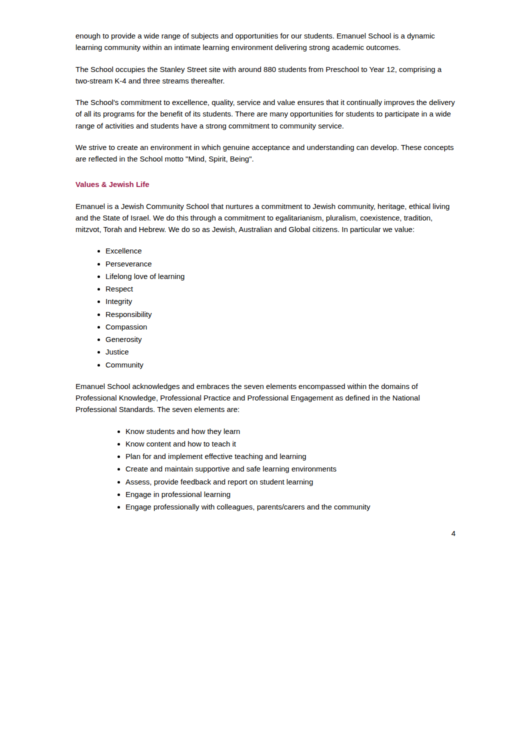enough to provide a wide range of subjects and opportunities for our students. Emanuel School is a dynamic learning community within an intimate learning environment delivering strong academic outcomes.
The School occupies the Stanley Street site with around 880 students from Preschool to Year 12, comprising a two-stream K-4 and three streams thereafter.
The School's commitment to excellence, quality, service and value ensures that it continually improves the delivery of all its programs for the benefit of its students. There are many opportunities for students to participate in a wide range of activities and students have a strong commitment to community service.
We strive to create an environment in which genuine acceptance and understanding can develop. These concepts are reflected in the School motto "Mind, Spirit, Being".
Values & Jewish Life
Emanuel is a Jewish Community School that nurtures a commitment to Jewish community, heritage, ethical living and the State of Israel. We do this through a commitment to egalitarianism, pluralism, coexistence, tradition, mitzvot, Torah and Hebrew. We do so as Jewish, Australian and Global citizens. In particular we value:
Excellence
Perseverance
Lifelong love of learning
Respect
Integrity
Responsibility
Compassion
Generosity
Justice
Community
Emanuel School acknowledges and embraces the seven elements encompassed within the domains of Professional Knowledge, Professional Practice and Professional Engagement as defined in the National Professional Standards. The seven elements are:
Know students and how they learn
Know content and how to teach it
Plan for and implement effective teaching and learning
Create and maintain supportive and safe learning environments
Assess, provide feedback and report on student learning
Engage in professional learning
Engage professionally with colleagues, parents/carers and the community
4